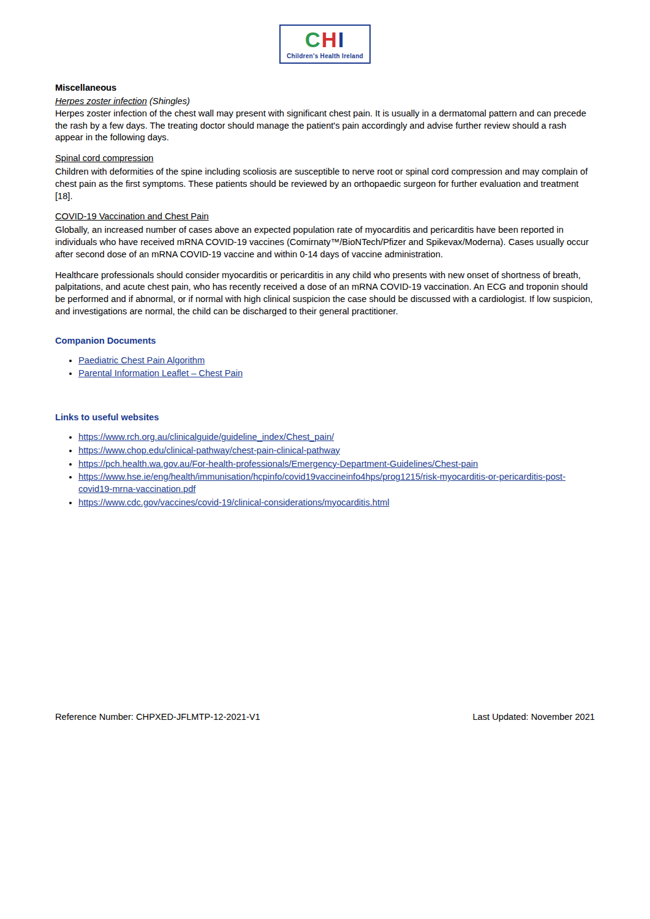CHI
Children's Health Ireland
Miscellaneous
Herpes zoster infection (Shingles)
Herpes zoster infection of the chest wall may present with significant chest pain. It is usually in a dermatomal pattern and can precede the rash by a few days. The treating doctor should manage the patient's pain accordingly and advise further review should a rash appear in the following days.
Spinal cord compression
Children with deformities of the spine including scoliosis are susceptible to nerve root or spinal cord compression and may complain of chest pain as the first symptoms. These patients should be reviewed by an orthopaedic surgeon for further evaluation and treatment [18].
COVID-19 Vaccination and Chest Pain
Globally, an increased number of cases above an expected population rate of myocarditis and pericarditis have been reported in individuals who have received mRNA COVID-19 vaccines (Comirnaty™/BioNTech/Pfizer and Spikevax/Moderna). Cases usually occur after second dose of an mRNA COVID-19 vaccine and within 0-14 days of vaccine administration.
Healthcare professionals should consider myocarditis or pericarditis in any child who presents with new onset of shortness of breath, palpitations, and acute chest pain, who has recently received a dose of an mRNA COVID-19 vaccination. An ECG and troponin should be performed and if abnormal, or if normal with high clinical suspicion the case should be discussed with a cardiologist. If low suspicion, and investigations are normal, the child can be discharged to their general practitioner.
Companion Documents
Paediatric Chest Pain Algorithm
Parental Information Leaflet – Chest Pain
Links to useful websites
https://www.rch.org.au/clinicalguide/guideline_index/Chest_pain/
https://www.chop.edu/clinical-pathway/chest-pain-clinical-pathway
https://pch.health.wa.gov.au/For-health-professionals/Emergency-Department-Guidelines/Chest-pain
https://www.hse.ie/eng/health/immunisation/hcpinfo/covid19vaccineinfo4hps/prog1215/risk-myocarditis-or-pericarditis-post-covid19-mrna-vaccination.pdf
https://www.cdc.gov/vaccines/covid-19/clinical-considerations/myocarditis.html
Reference Number: CHPXED-JFLMTP-12-2021-V1
Last Updated: November 2021